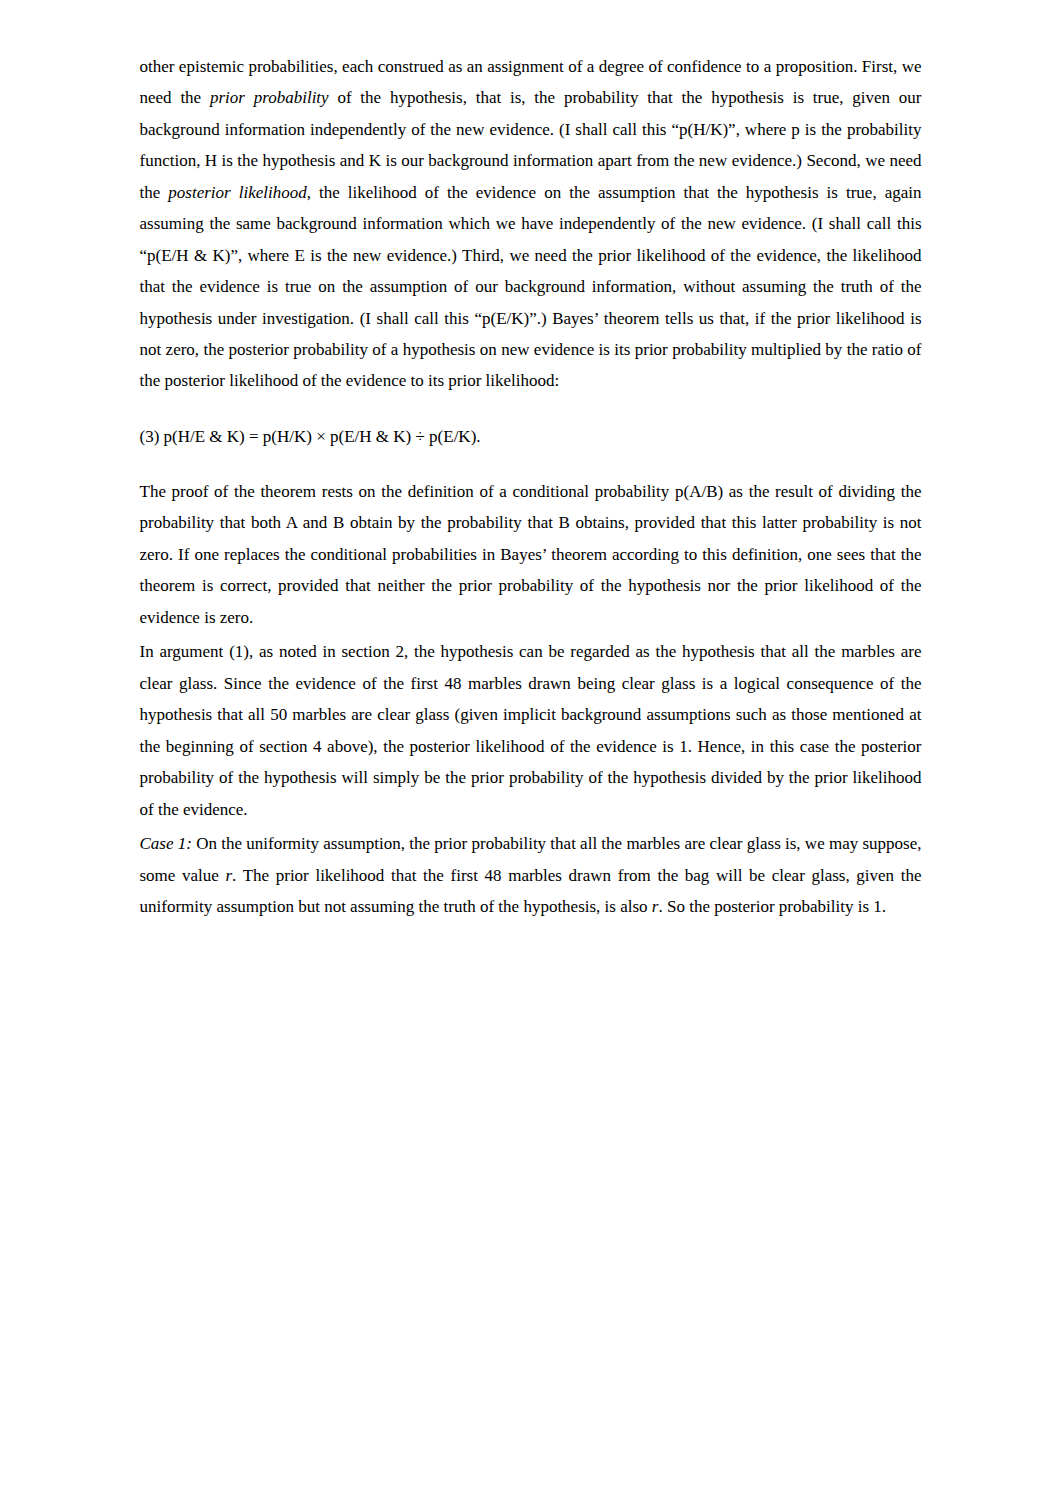other epistemic probabilities, each construed as an assignment of a degree of confidence to a proposition. First, we need the prior probability of the hypothesis, that is, the probability that the hypothesis is true, given our background information independently of the new evidence. (I shall call this “p(H/K)”, where p is the probability function, H is the hypothesis and K is our background information apart from the new evidence.) Second, we need the posterior likelihood, the likelihood of the evidence on the assumption that the hypothesis is true, again assuming the same background information which we have independently of the new evidence. (I shall call this “p(E/H & K)”, where E is the new evidence.) Third, we need the prior likelihood of the evidence, the likelihood that the evidence is true on the assumption of our background information, without assuming the truth of the hypothesis under investigation. (I shall call this “p(E/K)”.) Bayes’ theorem tells us that, if the prior likelihood is not zero, the posterior probability of a hypothesis on new evidence is its prior probability multiplied by the ratio of the posterior likelihood of the evidence to its prior likelihood:
(3) p(H/E & K) = p(H/K) × p(E/H & K) ÷ p(E/K).
The proof of the theorem rests on the definition of a conditional probability p(A/B) as the result of dividing the probability that both A and B obtain by the probability that B obtains, provided that this latter probability is not zero. If one replaces the conditional probabilities in Bayes’ theorem according to this definition, one sees that the theorem is correct, provided that neither the prior probability of the hypothesis nor the prior likelihood of the evidence is zero.
In argument (1), as noted in section 2, the hypothesis can be regarded as the hypothesis that all the marbles are clear glass. Since the evidence of the first 48 marbles drawn being clear glass is a logical consequence of the hypothesis that all 50 marbles are clear glass (given implicit background assumptions such as those mentioned at the beginning of section 4 above), the posterior likelihood of the evidence is 1. Hence, in this case the posterior probability of the hypothesis will simply be the prior probability of the hypothesis divided by the prior likelihood of the evidence.
Case 1: On the uniformity assumption, the prior probability that all the marbles are clear glass is, we may suppose, some value r. The prior likelihood that the first 48 marbles drawn from the bag will be clear glass, given the uniformity assumption but not assuming the truth of the hypothesis, is also r. So the posterior probability is 1.